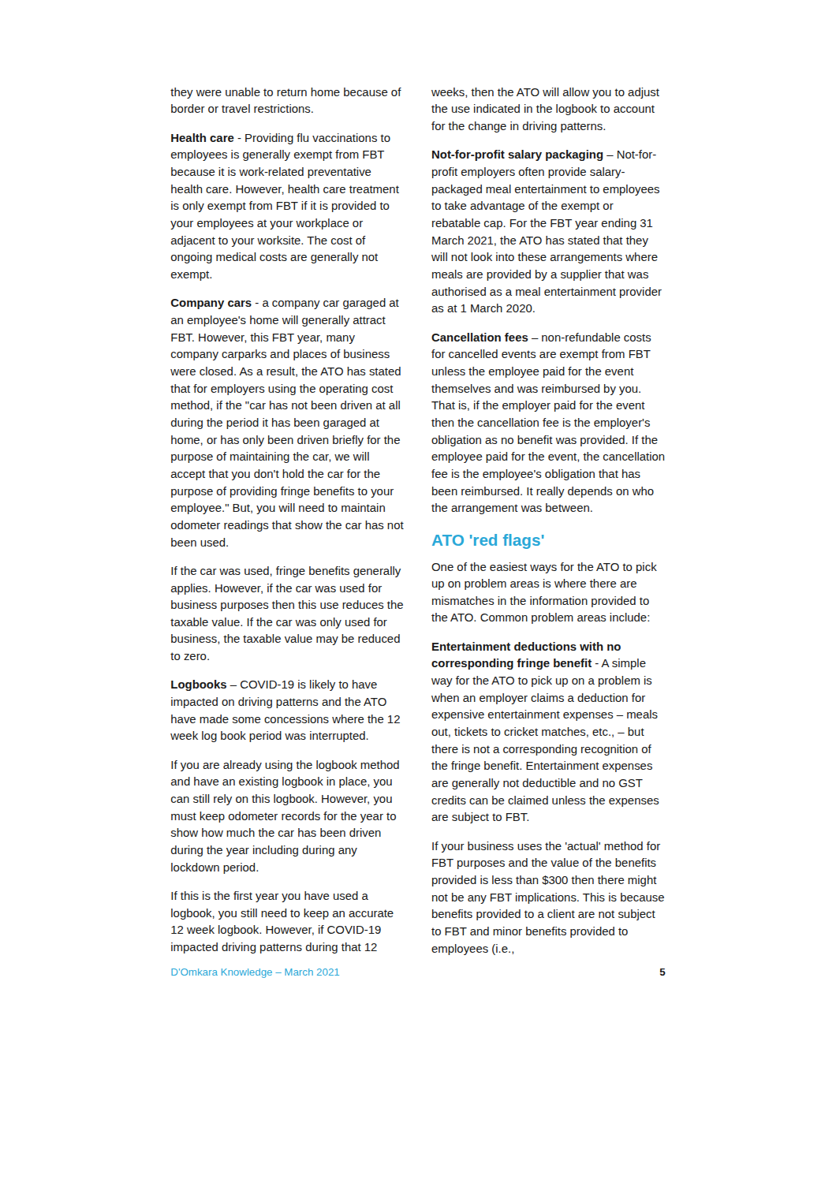they were unable to return home because of border or travel restrictions.
Health care - Providing flu vaccinations to employees is generally exempt from FBT because it is work-related preventative health care. However, health care treatment is only exempt from FBT if it is provided to your employees at your workplace or adjacent to your worksite. The cost of ongoing medical costs are generally not exempt.
Company cars - a company car garaged at an employee's home will generally attract FBT. However, this FBT year, many company carparks and places of business were closed. As a result, the ATO has stated that for employers using the operating cost method, if the "car has not been driven at all during the period it has been garaged at home, or has only been driven briefly for the purpose of maintaining the car, we will accept that you don't hold the car for the purpose of providing fringe benefits to your employee." But, you will need to maintain odometer readings that show the car has not been used.
If the car was used, fringe benefits generally applies. However, if the car was used for business purposes then this use reduces the taxable value. If the car was only used for business, the taxable value may be reduced to zero.
Logbooks – COVID-19 is likely to have impacted on driving patterns and the ATO have made some concessions where the 12 week log book period was interrupted.
If you are already using the logbook method and have an existing logbook in place, you can still rely on this logbook. However, you must keep odometer records for the year to show how much the car has been driven during the year including during any lockdown period.
If this is the first year you have used a logbook, you still need to keep an accurate 12 week logbook. However, if COVID-19 impacted driving patterns during that 12 weeks, then the ATO will allow you to adjust the use indicated in the logbook to account for the change in driving patterns.
Not-for-profit salary packaging – Not-for-profit employers often provide salary-packaged meal entertainment to employees to take advantage of the exempt or rebatable cap. For the FBT year ending 31 March 2021, the ATO has stated that they will not look into these arrangements where meals are provided by a supplier that was authorised as a meal entertainment provider as at 1 March 2020.
Cancellation fees – non-refundable costs for cancelled events are exempt from FBT unless the employee paid for the event themselves and was reimbursed by you. That is, if the employer paid for the event then the cancellation fee is the employer's obligation as no benefit was provided. If the employee paid for the event, the cancellation fee is the employee's obligation that has been reimbursed. It really depends on who the arrangement was between.
ATO 'red flags'
One of the easiest ways for the ATO to pick up on problem areas is where there are mismatches in the information provided to the ATO. Common problem areas include:
Entertainment deductions with no corresponding fringe benefit - A simple way for the ATO to pick up on a problem is when an employer claims a deduction for expensive entertainment expenses – meals out, tickets to cricket matches, etc., – but there is not a corresponding recognition of the fringe benefit. Entertainment expenses are generally not deductible and no GST credits can be claimed unless the expenses are subject to FBT.
If your business uses the 'actual' method for FBT purposes and the value of the benefits provided is less than $300 then there might not be any FBT implications. This is because benefits provided to a client are not subject to FBT and minor benefits provided to employees (i.e.,
D'Omkara Knowledge – March 2021 5